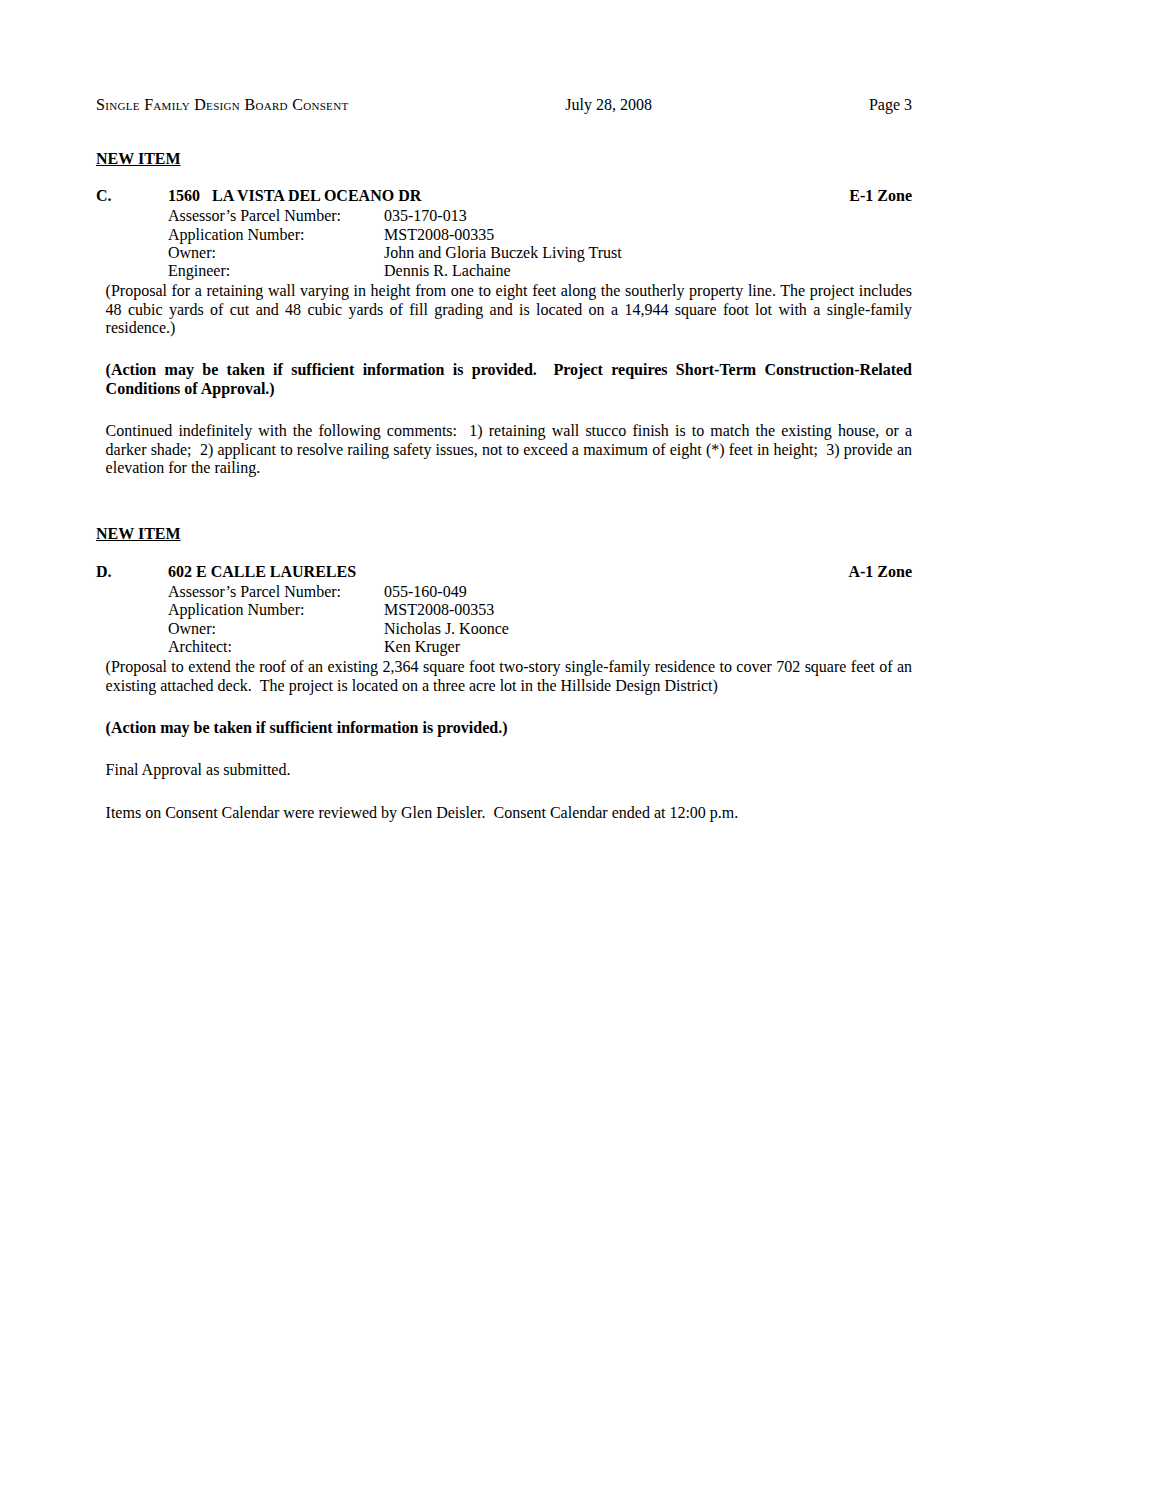Single Family Design Board Consent
July 28, 2008
Page 3
NEW ITEM
C. 1560 LA VISTA DEL OCEANO DR E-1 Zone
Assessor’s Parcel Number: 035-170-013
Application Number: MST2008-00335
Owner: John and Gloria Buczek Living Trust
Engineer: Dennis R. Lachaine
(Proposal for a retaining wall varying in height from one to eight feet along the southerly property line. The project includes 48 cubic yards of cut and 48 cubic yards of fill grading and is located on a 14,944 square foot lot with a single-family residence.)
(Action may be taken if sufficient information is provided. Project requires Short-Term Construction-Related Conditions of Approval.)
Continued indefinitely with the following comments: 1) retaining wall stucco finish is to match the existing house, or a darker shade; 2) applicant to resolve railing safety issues, not to exceed a maximum of eight (*) feet in height; 3) provide an elevation for the railing.
NEW ITEM
D. 602 E CALLE LAURELES A-1 Zone
Assessor’s Parcel Number: 055-160-049
Application Number: MST2008-00353
Owner: Nicholas J. Koonce
Architect: Ken Kruger
(Proposal to extend the roof of an existing 2,364 square foot two-story single-family residence to cover 702 square feet of an existing attached deck. The project is located on a three acre lot in the Hillside Design District)
(Action may be taken if sufficient information is provided.)
Final Approval as submitted.
Items on Consent Calendar were reviewed by Glen Deisler. Consent Calendar ended at 12:00 p.m.